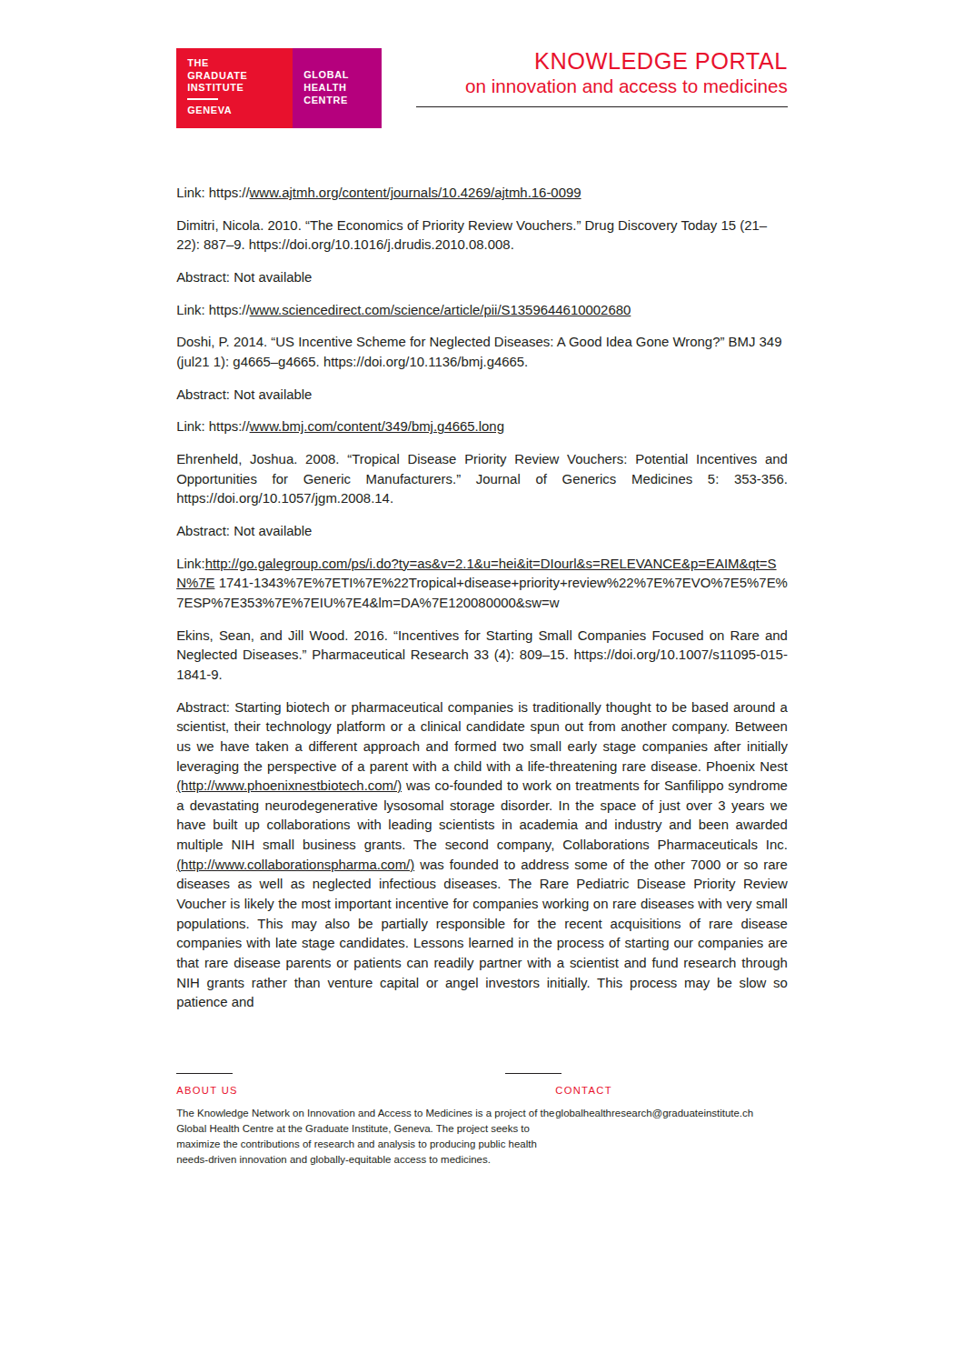The Graduate Institute
Geneva
Global Health Centre
Knowledge Portal
on innovation and access to medicines
Link: https://www.ajtmh.org/content/journals/10.4269/ajtmh.16-0099
Dimitri, Nicola. 2010. “The Economics of Priority Review Vouchers.” Drug Discovery Today 15 (21–22): 887–9. https://doi.org/10.1016/j.drudis.2010.08.008.
Abstract: Not available
Link: https://www.sciencedirect.com/science/article/pii/S1359644610002680
Doshi, P. 2014. “US Incentive Scheme for Neglected Diseases: A Good Idea Gone Wrong?” BMJ 349 (jul21 1): g4665–g4665. https://doi.org/10.1136/bmj.g4665.
Abstract: Not available
Link: https://www.bmj.com/content/349/bmj.g4665.long
Ehrenheld, Joshua. 2008. “Tropical Disease Priority Review Vouchers: Potential Incentives and Opportunities for Generic Manufacturers.” Journal of Generics Medicines 5: 353-356. https://doi.org/10.1057/jgm.2008.14.
Abstract: Not available
Link:http://go.galegroup.com/ps/i.do?ty=as&v=2.1&u=hei&it=DIourl&s=RELEVANCE&p=EAIM&qt=SN%7E 1741-1343%7E%7ETI%7E%22Tropical+disease+priority+review%22%7E%7EVO%7E5%7E%7ESP%7E353%7E%7EIU%7E4&lm=DA%7E120080000&sw=w
Ekins, Sean, and Jill Wood. 2016. “Incentives for Starting Small Companies Focused on Rare and Neglected Diseases.” Pharmaceutical Research 33 (4): 809–15. https://doi.org/10.1007/s11095-015-1841-9.
Abstract: Starting biotech or pharmaceutical companies is traditionally thought to be based around a scientist, their technology platform or a clinical candidate spun out from another company. Between us we have taken a different approach and formed two small early stage companies after initially leveraging the perspective of a parent with a child with a life-threatening rare disease. Phoenix Nest (http://www.phoenixnestbiotech.com/) was co-founded to work on treatments for Sanfilippo syndrome a devastating neurodegenerative lysosomal storage disorder. In the space of just over 3 years we have built up collaborations with leading scientists in academia and industry and been awarded multiple NIH small business grants. The second company, Collaborations Pharmaceuticals Inc. (http://www.collaborationspharma.com/) was founded to address some of the other 7000 or so rare diseases as well as neglected infectious diseases. The Rare Pediatric Disease Priority Review Voucher is likely the most important incentive for companies working on rare diseases with very small populations. This may also be partially responsible for the recent acquisitions of rare disease companies with late stage candidates. Lessons learned in the process of starting our companies are that rare disease parents or patients can readily partner with a scientist and fund research through NIH grants rather than venture capital or angel investors initially. This process may be slow so patience and
About us
The Knowledge Network on Innovation and Access to Medicines is a project of the Global Health Centre at the Graduate Institute, Geneva. The project seeks to maximize the contributions of research and analysis to producing public health needs-driven innovation and globally-equitable access to medicines.
Contact
globalhealthresearch@graduateinstitute.ch